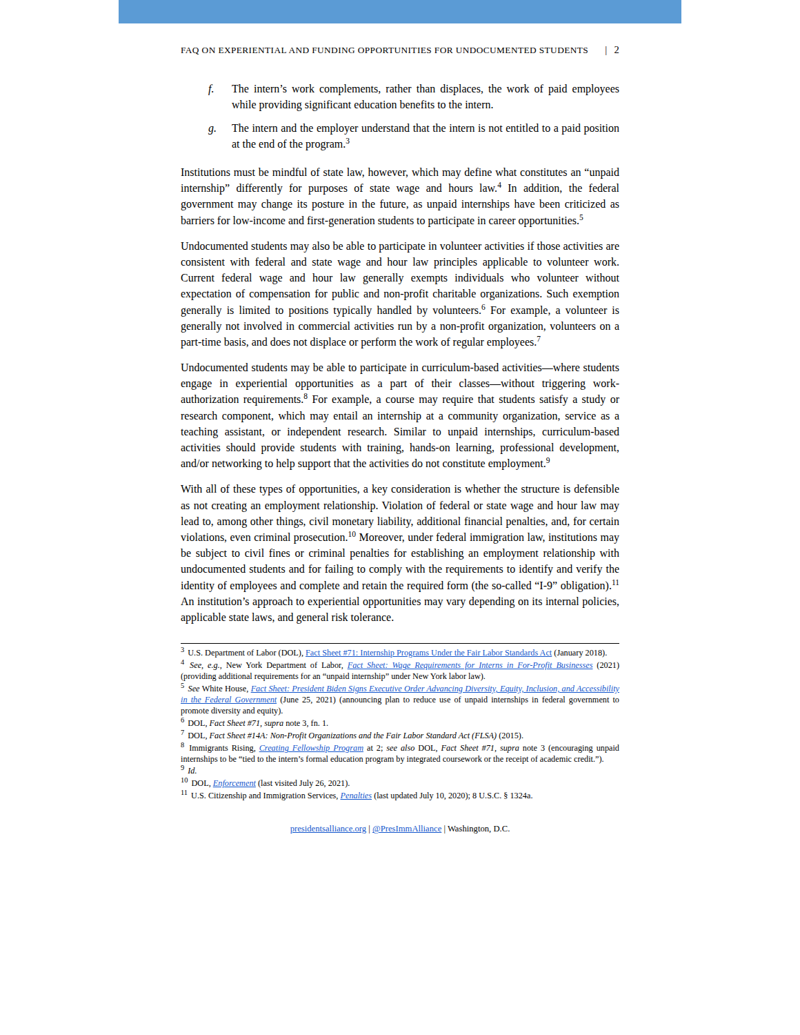FAQ on Experiential and Funding Opportunities for Undocumented Students |2
f. The intern’s work complements, rather than displaces, the work of paid employees while providing significant education benefits to the intern.
g. The intern and the employer understand that the intern is not entitled to a paid position at the end of the program.3
Institutions must be mindful of state law, however, which may define what constitutes an “unpaid internship” differently for purposes of state wage and hours law.4 In addition, the federal government may change its posture in the future, as unpaid internships have been criticized as barriers for low-income and first-generation students to participate in career opportunities.5
Undocumented students may also be able to participate in volunteer activities if those activities are consistent with federal and state wage and hour law principles applicable to volunteer work. Current federal wage and hour law generally exempts individuals who volunteer without expectation of compensation for public and non-profit charitable organizations. Such exemption generally is limited to positions typically handled by volunteers.6 For example, a volunteer is generally not involved in commercial activities run by a non-profit organization, volunteers on a part-time basis, and does not displace or perform the work of regular employees.7
Undocumented students may be able to participate in curriculum-based activities—where students engage in experiential opportunities as a part of their classes—without triggering work-authorization requirements.8 For example, a course may require that students satisfy a study or research component, which may entail an internship at a community organization, service as a teaching assistant, or independent research. Similar to unpaid internships, curriculum-based activities should provide students with training, hands-on learning, professional development, and/or networking to help support that the activities do not constitute employment.9
With all of these types of opportunities, a key consideration is whether the structure is defensible as not creating an employment relationship. Violation of federal or state wage and hour law may lead to, among other things, civil monetary liability, additional financial penalties, and, for certain violations, even criminal prosecution.10 Moreover, under federal immigration law, institutions may be subject to civil fines or criminal penalties for establishing an employment relationship with undocumented students and for failing to comply with the requirements to identify and verify the identity of employees and complete and retain the required form (the so-called “I-9” obligation).11 An institution’s approach to experiential opportunities may vary depending on its internal policies, applicable state laws, and general risk tolerance.
3 U.S. Department of Labor (DOL), Fact Sheet #71: Internship Programs Under the Fair Labor Standards Act (January 2018).
4 See, e.g., New York Department of Labor, Fact Sheet: Wage Requirements for Interns in For-Profit Businesses (2021) (providing additional requirements for an “unpaid internship” under New York labor law).
5 See White House, Fact Sheet: President Biden Signs Executive Order Advancing Diversity, Equity, Inclusion, and Accessibility in the Federal Government (June 25, 2021) (announcing plan to reduce use of unpaid internships in federal government to promote diversity and equity).
6 DOL, Fact Sheet #71, supra note 3, fn. 1.
7 DOL, Fact Sheet #14A: Non-Profit Organizations and the Fair Labor Standard Act (FLSA) (2015).
8 Immigrants Rising, Creating Fellowship Program at 2; see also DOL, Fact Sheet #71, supra note 3 (encouraging unpaid internships to be “tied to the intern’s formal education program by integrated coursework or the receipt of academic credit.”).
9 Id.
10 DOL, Enforcement (last visited July 26, 2021).
11 U.S. Citizenship and Immigration Services, Penalties (last updated July 10, 2020); 8 U.S.C. § 1324a.
presidentsalliance.org | @PresImmAlliance | Washington, D.C.